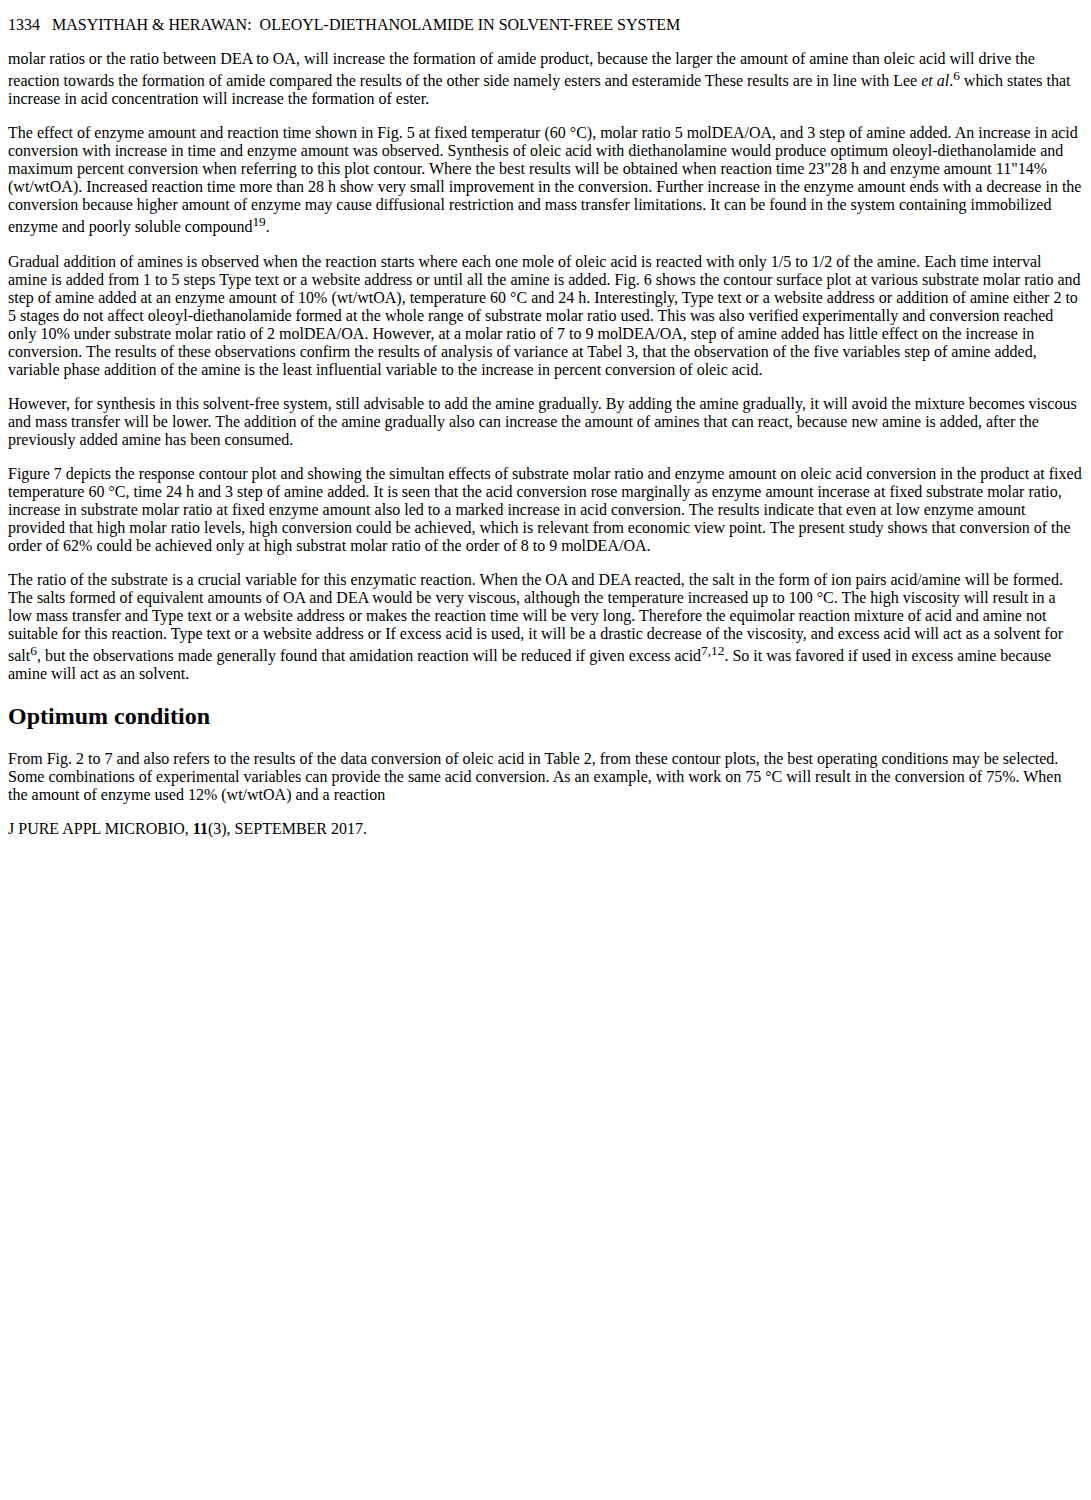1334 MASYITHAH & HERAWAN: OLEOYL-DIETHANOLAMIDE IN SOLVENT-FREE SYSTEM
molar ratios or the ratio between DEA to OA, will increase the formation of amide product, because the larger the amount of amine than oleic acid will drive the reaction towards the formation of amide compared the results of the other side namely esters and esteramide These results are in line with Lee et al.6 which states that increase in acid concentration will increase the formation of ester.
The effect of enzyme amount and reaction time shown in Fig. 5 at fixed temperatur (60 °C), molar ratio 5 molDEA/OA, and 3 step of amine added. An increase in acid conversion with increase in time and enzyme amount was observed. Synthesis of oleic acid with diethanolamine would produce optimum oleoyl-diethanolamide and maximum percent conversion when referring to this plot contour. Where the best results will be obtained when reaction time 23"28 h and enzyme amount 11"14% (wt/wtOA). Increased reaction time more than 28 h show very small improvement in the conversion. Further increase in the enzyme amount ends with a decrease in the conversion because higher amount of enzyme may cause diffusional restriction and mass transfer limitations. It can be found in the system containing immobilized enzyme and poorly soluble compound19.
Gradual addition of amines is observed when the reaction starts where each one mole of oleic acid is reacted with only 1/5 to 1/2 of the amine. Each time interval amine is added from 1 to 5 steps Type text or a website address or until all the amine is added. Fig. 6 shows the contour surface plot at various substrate molar ratio and step of amine added at an enzyme amount of 10% (wt/wtOA), temperature 60 °C and 24 h. Interestingly, Type text or a website address or addition of amine either 2 to 5 stages do not affect oleoyl-diethanolamide formed at the whole range of substrate molar ratio used. This was also verified experimentally and conversion reached only 10% under substrate molar ratio of 2 molDEA/OA. However, at a molar ratio of 7 to 9 molDEA/OA, step of amine added has little effect on the increase in conversion. The results of these observations confirm the results of analysis of variance at Tabel 3, that the observation of the five variables step of amine added, variable phase addition of the amine is the least influential variable to the increase in percent conversion of oleic acid.
However, for synthesis in this solvent-free system, still advisable to add the amine gradually. By adding the amine gradually, it will avoid the mixture becomes viscous and mass transfer will be lower. The addition of the amine gradually also can increase the amount of amines that can react, because new amine is added, after the previously added amine has been consumed.
Figure 7 depicts the response contour plot and showing the simultan effects of substrate molar ratio and enzyme amount on oleic acid conversion in the product at fixed temperature 60 °C, time 24 h and 3 step of amine added. It is seen that the acid conversion rose marginally as enzyme amount incerase at fixed substrate molar ratio, increase in substrate molar ratio at fixed enzyme amount also led to a marked increase in acid conversion. The results indicate that even at low enzyme amount provided that high molar ratio levels, high conversion could be achieved, which is relevant from economic view point. The present study shows that conversion of the order of 62% could be achieved only at high substrat molar ratio of the order of 8 to 9 molDEA/OA.
The ratio of the substrate is a crucial variable for this enzymatic reaction. When the OA and DEA reacted, the salt in the form of ion pairs acid/amine will be formed. The salts formed of equivalent amounts of OA and DEA would be very viscous, although the temperature increased up to 100 °C. The high viscosity will result in a low mass transfer and Type text or a website address or makes the reaction time will be very long. Therefore the equimolar reaction mixture of acid and amine not suitable for this reaction. Type text or a website address or If excess acid is used, it will be a drastic decrease of the viscosity, and excess acid will act as a solvent for salt6, but the observations made generally found that amidation reaction will be reduced if given excess acid7,12. So it was favored if used in excess amine because amine will act as an solvent.
Optimum condition
From Fig. 2 to 7 and also refers to the results of the data conversion of oleic acid in Table 2, from these contour plots, the best operating conditions may be selected. Some combinations of experimental variables can provide the same acid conversion. As an example, with work on 75 °C will result in the conversion of 75%. When the amount of enzyme used 12% (wt/wtOA) and a reaction
J PURE APPL MICROBIO, 11(3), SEPTEMBER 2017.